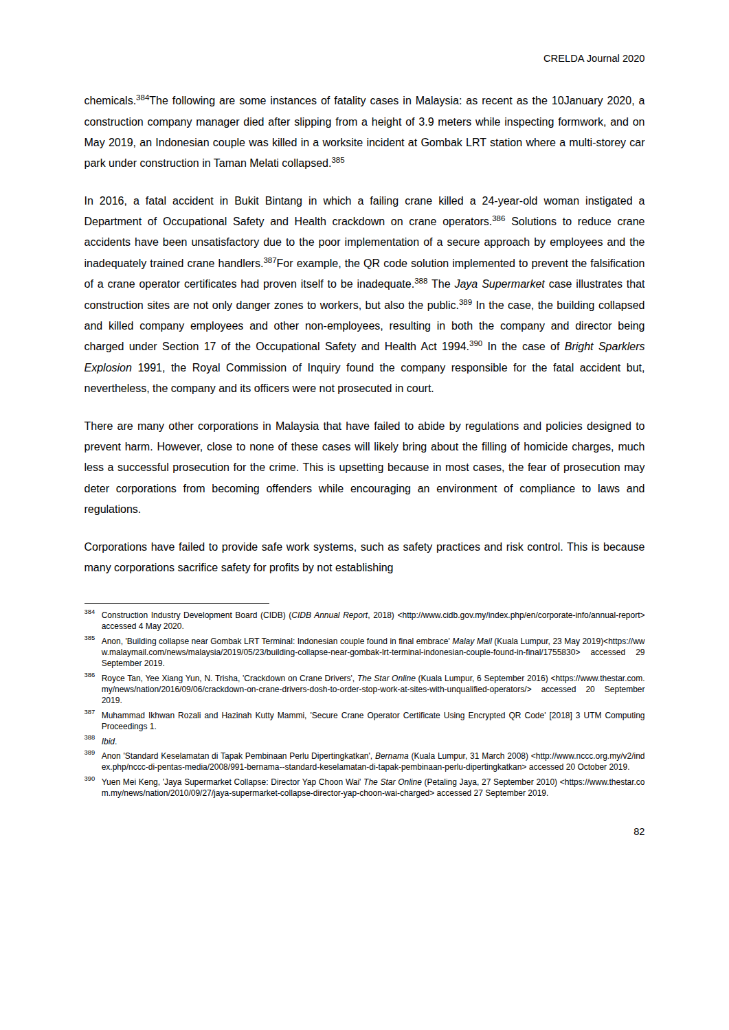CRELDA Journal 2020
chemicals.384The following are some instances of fatality cases in Malaysia: as recent as the 10January 2020, a construction company manager died after slipping from a height of 3.9 meters while inspecting formwork, and on May 2019, an Indonesian couple was killed in a worksite incident at Gombak LRT station where a multi-storey car park under construction in Taman Melati collapsed.385
In 2016, a fatal accident in Bukit Bintang in which a failing crane killed a 24-year-old woman instigated a Department of Occupational Safety and Health crackdown on crane operators.386 Solutions to reduce crane accidents have been unsatisfactory due to the poor implementation of a secure approach by employees and the inadequately trained crane handlers.387For example, the QR code solution implemented to prevent the falsification of a crane operator certificates had proven itself to be inadequate.388 The Jaya Supermarket case illustrates that construction sites are not only danger zones to workers, but also the public.389 In the case, the building collapsed and killed company employees and other non-employees, resulting in both the company and director being charged under Section 17 of the Occupational Safety and Health Act 1994.390 In the case of Bright Sparklers Explosion 1991, the Royal Commission of Inquiry found the company responsible for the fatal accident but, nevertheless, the company and its officers were not prosecuted in court.
There are many other corporations in Malaysia that have failed to abide by regulations and policies designed to prevent harm. However, close to none of these cases will likely bring about the filling of homicide charges, much less a successful prosecution for the crime. This is upsetting because in most cases, the fear of prosecution may deter corporations from becoming offenders while encouraging an environment of compliance to laws and regulations.
Corporations have failed to provide safe work systems, such as safety practices and risk control. This is because many corporations sacrifice safety for profits by not establishing
Construction Industry Development Board (CIDB) (CIDB Annual Report, 2018) <http://www.cidb.gov.my/index.php/en/corporate-info/annual-report> accessed 4 May 2020.
Anon, 'Building collapse near Gombak LRT Terminal: Indonesian couple found in final embrace' Malay Mail (Kuala Lumpur, 23 May 2019)<https://www.malaymail.com/news/malaysia/2019/05/23/building-collapse-near-gombak-lrt-terminal-indonesian-couple-found-in-final/1755830> accessed 29 September 2019.
Royce Tan, Yee Xiang Yun, N. Trisha, 'Crackdown on Crane Drivers', The Star Online (Kuala Lumpur, 6 September 2016) <https://www.thestar.com.my/news/nation/2016/09/06/crackdown-on-crane-drivers-dosh-to-order-stop-work-at-sites-with-unqualified-operators/> accessed 20 September 2019.
Muhammad Ikhwan Rozali and Hazinah Kutty Mammi, 'Secure Crane Operator Certificate Using Encrypted QR Code' [2018] 3 UTM Computing Proceedings 1.
Ibid.
Anon 'Standard Keselamatan di Tapak Pembinaan Perlu Dipertingkatkan', Bernama (Kuala Lumpur, 31 March 2008) <http://www.nccc.org.my/v2/index.php/nccc-di-pentas-media/2008/991-bernama--standard-keselamatan-di-tapak-pembinaan-perlu-dipertingkatkan> accessed 20 October 2019.
Yuen Mei Keng, 'Jaya Supermarket Collapse: Director Yap Choon Wai' The Star Online (Petaling Jaya, 27 September 2010) <https://www.thestar.com.my/news/nation/2010/09/27/jaya-supermarket-collapse-director-yap-choon-wai-charged> accessed 27 September 2019.
82